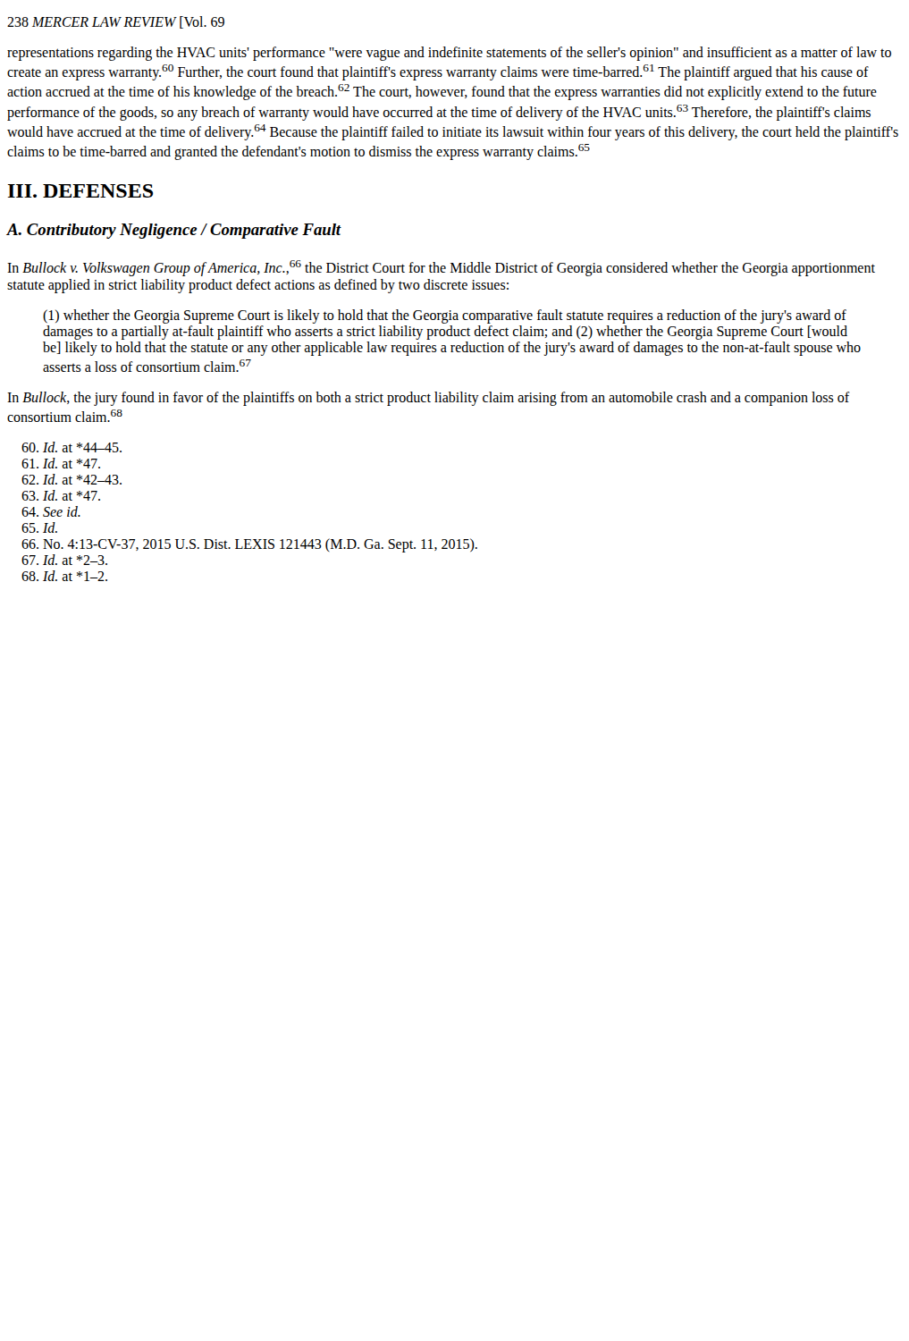238 MERCER LAW REVIEW [Vol. 69
representations regarding the HVAC units' performance "were vague and indefinite statements of the seller's opinion" and insufficient as a matter of law to create an express warranty.60 Further, the court found that plaintiff's express warranty claims were time-barred.61 The plaintiff argued that his cause of action accrued at the time of his knowledge of the breach.62 The court, however, found that the express warranties did not explicitly extend to the future performance of the goods, so any breach of warranty would have occurred at the time of delivery of the HVAC units.63 Therefore, the plaintiff's claims would have accrued at the time of delivery.64 Because the plaintiff failed to initiate its lawsuit within four years of this delivery, the court held the plaintiff's claims to be time-barred and granted the defendant's motion to dismiss the express warranty claims.65
III. DEFENSES
A. Contributory Negligence / Comparative Fault
In Bullock v. Volkswagen Group of America, Inc.,66 the District Court for the Middle District of Georgia considered whether the Georgia apportionment statute applied in strict liability product defect actions as defined by two discrete issues:
(1) whether the Georgia Supreme Court is likely to hold that the Georgia comparative fault statute requires a reduction of the jury's award of damages to a partially at-fault plaintiff who asserts a strict liability product defect claim; and (2) whether the Georgia Supreme Court [would be] likely to hold that the statute or any other applicable law requires a reduction of the jury's award of damages to the non-at-fault spouse who asserts a loss of consortium claim.67
In Bullock, the jury found in favor of the plaintiffs on both a strict product liability claim arising from an automobile crash and a companion loss of consortium claim.68
Id. at *44–45.
Id. at *47.
Id. at *42–43.
Id. at *47.
See id.
Id.
No. 4:13-CV-37, 2015 U.S. Dist. LEXIS 121443 (M.D. Ga. Sept. 11, 2015).
Id. at *2–3.
Id. at *1–2.